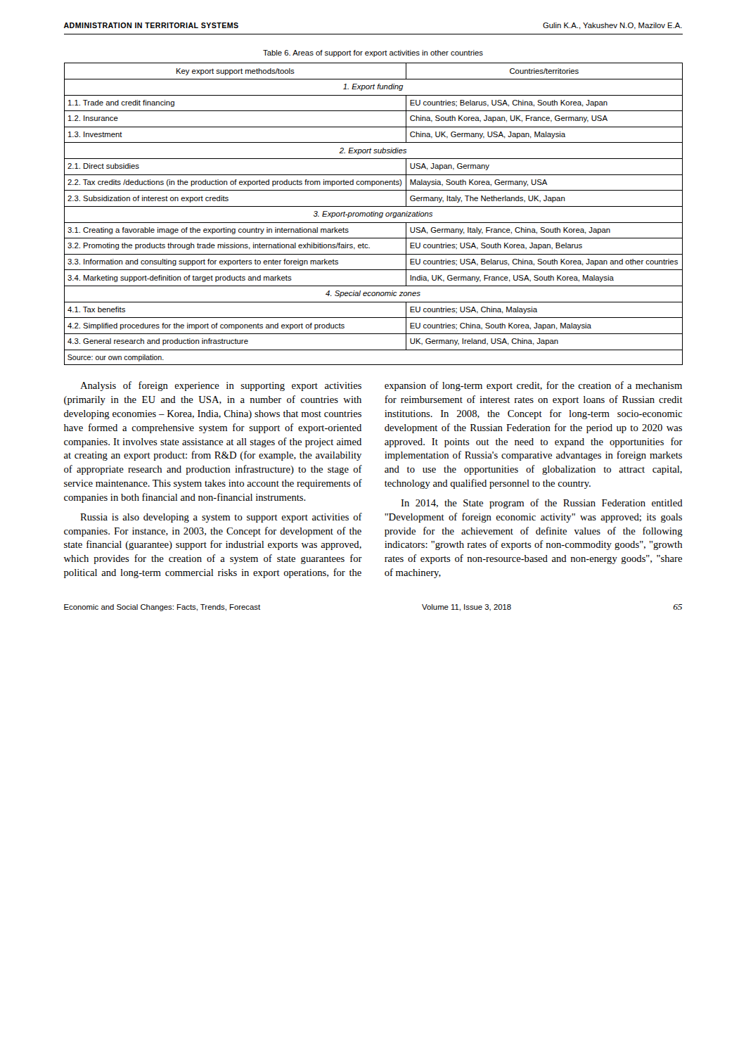Administration in territorial systems Gulin K.A., Yakushev N.O, Mazilov E.A.
Table 6. Areas of support for export activities in other countries
| Key export support methods/tools | Countries/territories |
| --- | --- |
| 1. Export funding |
| 1.1. Trade and credit financing | EU countries; Belarus, USA, China, South Korea, Japan |
| 1.2. Insurance | China, South Korea, Japan, UK, France, Germany, USA |
| 1.3. Investment | China, UK, Germany, USA, Japan, Malaysia |
| 2. Export subsidies |
| 2.1. Direct subsidies | USA, Japan, Germany |
| 2.2. Tax credits /deductions (in the production of exported products from imported components) | Malaysia, South Korea, Germany, USA |
| 2.3. Subsidization of interest on export credits | Germany, Italy, The Netherlands, UK, Japan |
| 3. Export-promoting organizations |
| 3.1. Creating a favorable image of the exporting country in international markets | USA, Germany, Italy, France, China, South Korea, Japan |
| 3.2. Promoting the products through trade missions, international exhibitions/fairs, etc. | EU countries; USA, South Korea, Japan, Belarus |
| 3.3. Information and consulting support for exporters to enter foreign markets | EU countries; USA, Belarus, China, South Korea, Japan and other countries |
| 3.4. Marketing support-definition of target products and markets | India, UK, Germany, France, USA, South Korea, Malaysia |
| 4. Special economic zones |
| 4.1. Tax benefits | EU countries; USA, China, Malaysia |
| 4.2. Simplified procedures for the import of components and export of products | EU countries; China, South Korea, Japan, Malaysia |
| 4.3. General research and production infrastructure | UK, Germany, Ireland, USA, China, Japan |
| Source: our own compilation. |
Analysis of foreign experience in supporting export activities (primarily in the EU and the USA, in a number of countries with developing economies – Korea, India, China) shows that most countries have formed a comprehensive system for support of export-oriented companies. It involves state assistance at all stages of the project aimed at creating an export product: from R&D (for example, the availability of appropriate research and production infrastructure) to the stage of service maintenance. This system takes into account the requirements of companies in both financial and non-financial instruments.
Russia is also developing a system to support export activities of companies. For instance, in 2003, the Concept for development of the state financial (guarantee) support for industrial exports was approved, which provides for the creation of a system of state guarantees for political and long-term commercial risks in export operations, for the expansion of long-term export credit, for the creation of a mechanism for reimbursement of interest rates on export loans of Russian credit institutions. In 2008, the Concept for long-term socio-economic development of the Russian Federation for the period up to 2020 was approved. It points out the need to expand the opportunities for implementation of Russia's comparative advantages in foreign markets and to use the opportunities of globalization to attract capital, technology and qualified personnel to the country.
In 2014, the State program of the Russian Federation entitled "Development of foreign economic activity" was approved; its goals provide for the achievement of definite values of the following indicators: "growth rates of exports of non-commodity goods", "growth rates of exports of non-resource-based and non-energy goods", "share of machinery,
Economic and Social Changes: Facts, Trends, Forecast Volume 11, Issue 3, 2018 65